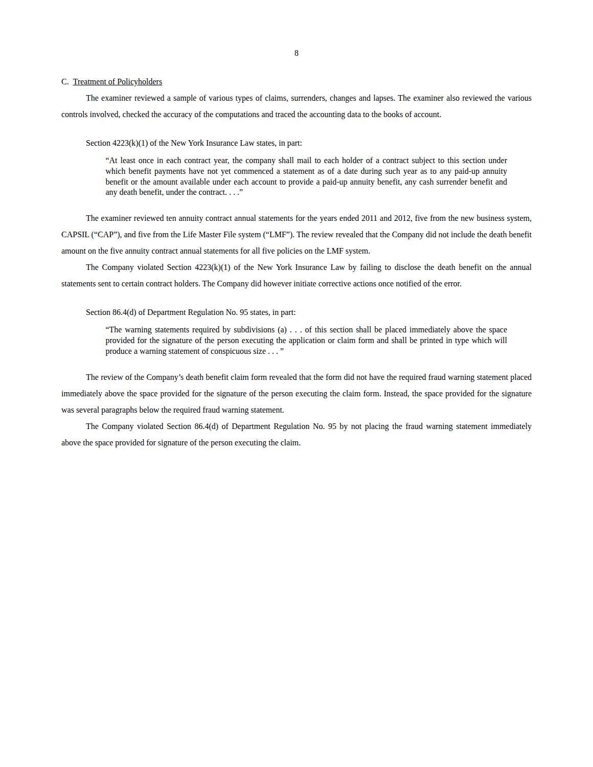8
C. Treatment of Policyholders
The examiner reviewed a sample of various types of claims, surrenders, changes and lapses. The examiner also reviewed the various controls involved, checked the accuracy of the computations and traced the accounting data to the books of account.
Section 4223(k)(1) of the New York Insurance Law states, in part:
“At least once in each contract year, the company shall mail to each holder of a contract subject to this section under which benefit payments have not yet commenced a statement as of a date during such year as to any paid-up annuity benefit or the amount available under each account to provide a paid-up annuity benefit, any cash surrender benefit and any death benefit, under the contract. . . .”
The examiner reviewed ten annuity contract annual statements for the years ended 2011 and 2012, five from the new business system, CAPSIL (“CAP”), and five from the Life Master File system (“LMF”). The review revealed that the Company did not include the death benefit amount on the five annuity contract annual statements for all five policies on the LMF system.
The Company violated Section 4223(k)(1) of the New York Insurance Law by failing to disclose the death benefit on the annual statements sent to certain contract holders. The Company did however initiate corrective actions once notified of the error.
Section 86.4(d) of Department Regulation No. 95 states, in part:
“The warning statements required by subdivisions (a) . . . of this section shall be placed immediately above the space provided for the signature of the person executing the application or claim form and shall be printed in type which will produce a warning statement of conspicuous size . . . ”
The review of the Company’s death benefit claim form revealed that the form did not have the required fraud warning statement placed immediately above the space provided for the signature of the person executing the claim form. Instead, the space provided for the signature was several paragraphs below the required fraud warning statement.
The Company violated Section 86.4(d) of Department Regulation No. 95 by not placing the fraud warning statement immediately above the space provided for signature of the person executing the claim.